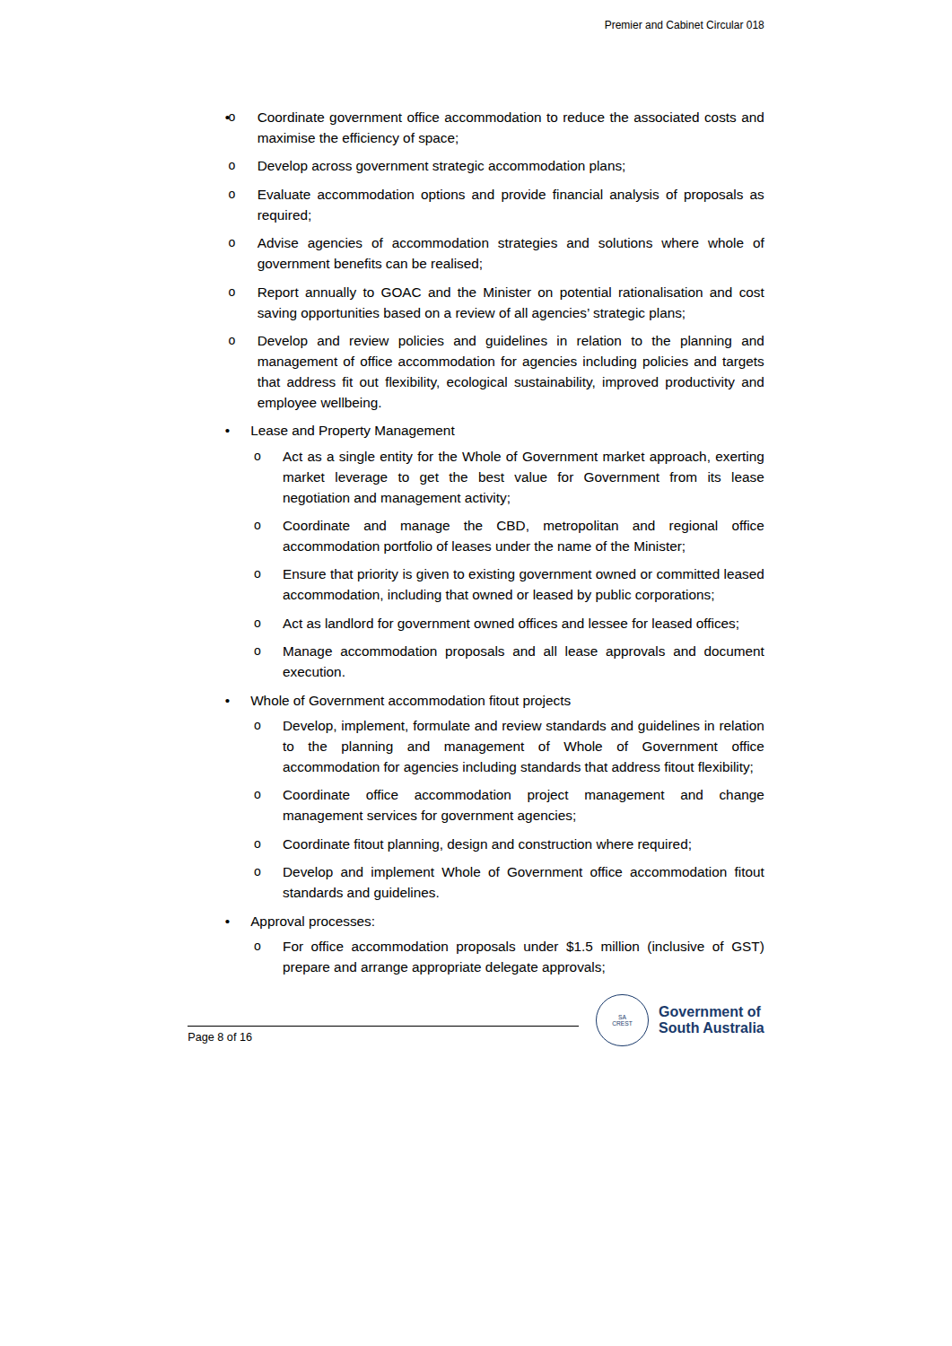Premier and Cabinet Circular 018
Coordinate government office accommodation to reduce the associated costs and maximise the efficiency of space;
Develop across government strategic accommodation plans;
Evaluate accommodation options and provide financial analysis of proposals as required;
Advise agencies of accommodation strategies and solutions where whole of government benefits can be realised;
Report annually to GOAC and the Minister on potential rationalisation and cost saving opportunities based on a review of all agencies’ strategic plans;
Develop and review policies and guidelines in relation to the planning and management of office accommodation for agencies including policies and targets that address fit out flexibility, ecological sustainability, improved productivity and employee wellbeing.
Lease and Property Management
Act as a single entity for the Whole of Government market approach, exerting market leverage to get the best value for Government from its lease negotiation and management activity;
Coordinate and manage the CBD, metropolitan and regional office accommodation portfolio of leases under the name of the Minister;
Ensure that priority is given to existing government owned or committed leased accommodation, including that owned or leased by public corporations;
Act as landlord for government owned offices and lessee for leased offices;
Manage accommodation proposals and all lease approvals and document execution.
Whole of Government accommodation fitout projects
Develop, implement, formulate and review standards and guidelines in relation to the planning and management of Whole of Government office accommodation for agencies including standards that address fitout flexibility;
Coordinate office accommodation project management and change management services for government agencies;
Coordinate fitout planning, design and construction where required;
Develop and implement Whole of Government office accommodation fitout standards and guidelines.
Approval processes:
For office accommodation proposals under $1.5 million (inclusive of GST) prepare and arrange appropriate delegate approvals;
Page 8 of 16
SA
CREST
Government of
South Australia